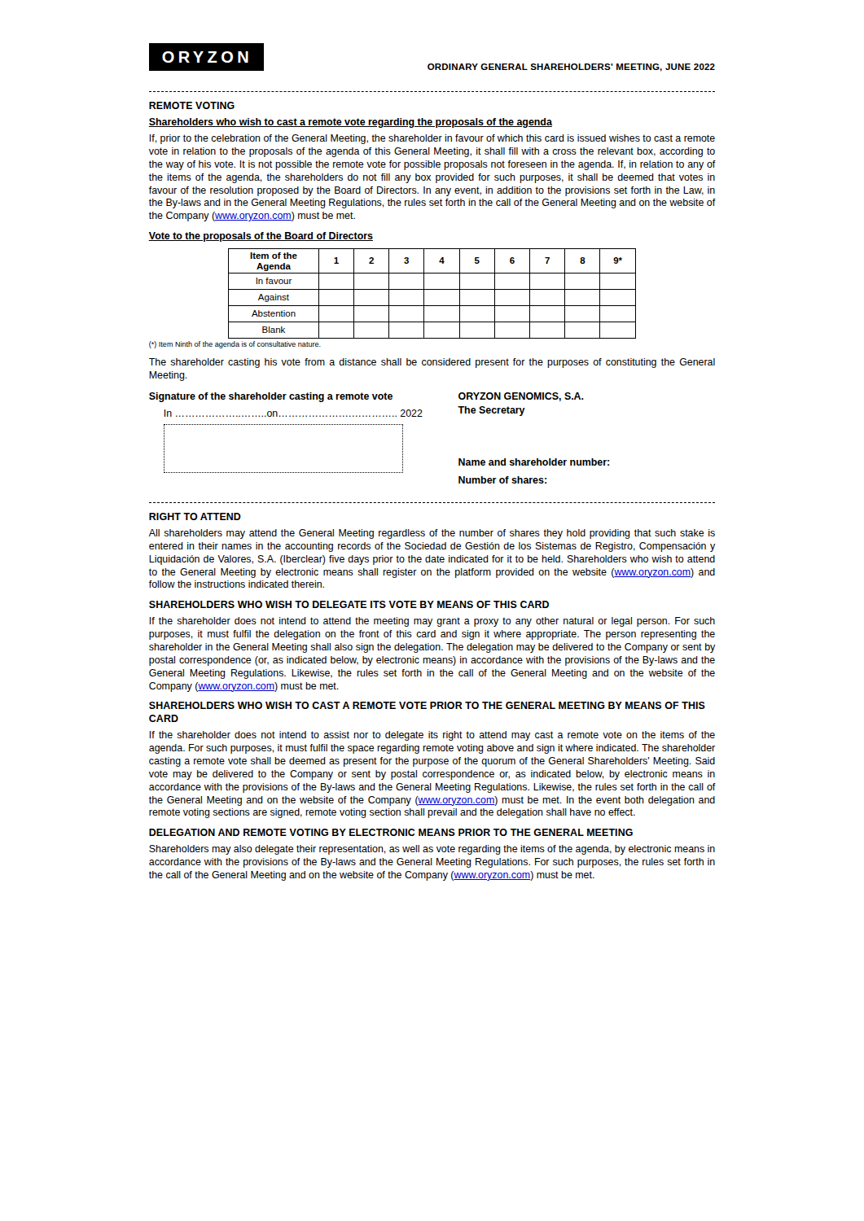ORYZON
ORDINARY GENERAL SHAREHOLDERS' MEETING, JUNE 2022
REMOTE VOTING
Shareholders who wish to cast a remote vote regarding the proposals of the agenda
If, prior to the celebration of the General Meeting, the shareholder in favour of which this card is issued wishes to cast a remote vote in relation to the proposals of the agenda of this General Meeting, it shall fill with a cross the relevant box, according to the way of his vote. It is not possible the remote vote for possible proposals not foreseen in the agenda. If, in relation to any of the items of the agenda, the shareholders do not fill any box provided for such purposes, it shall be deemed that votes in favour of the resolution proposed by the Board of Directors. In any event, in addition to the provisions set forth in the Law, in the By-laws and in the General Meeting Regulations, the rules set forth in the call of the General Meeting and on the website of the Company (www.oryzon.com) must be met.
Vote to the proposals of the Board of Directors
| Item of the Agenda | 1 | 2 | 3 | 4 | 5 | 6 | 7 | 8 | 9* |
| --- | --- | --- | --- | --- | --- | --- | --- | --- | --- |
| In favour | | | | | | | | | |
| Against | | | | | | | | | |
| Abstention | | | | | | | | | |
| Blank | | | | | | | | | |
(*) Item Ninth of the agenda is of consultative nature.
The shareholder casting his vote from a distance shall be considered present for the purposes of constituting the General Meeting.
Signature of the shareholder casting a remote vote
In ………………..……..on………………….………….. 2022
ORYZON GENOMICS, S.A.
The Secretary
Name and shareholder number:
Number of shares:
RIGHT TO ATTEND
All shareholders may attend the General Meeting regardless of the number of shares they hold providing that such stake is entered in their names in the accounting records of the Sociedad de Gestión de los Sistemas de Registro, Compensación y Liquidación de Valores, S.A. (Iberclear) five days prior to the date indicated for it to be held. Shareholders who wish to attend to the General Meeting by electronic means shall register on the platform provided on the website (www.oryzon.com) and follow the instructions indicated therein.
SHAREHOLDERS WHO WISH TO DELEGATE ITS VOTE BY MEANS OF THIS CARD
If the shareholder does not intend to attend the meeting may grant a proxy to any other natural or legal person. For such purposes, it must fulfil the delegation on the front of this card and sign it where appropriate. The person representing the shareholder in the General Meeting shall also sign the delegation. The delegation may be delivered to the Company or sent by postal correspondence (or, as indicated below, by electronic means) in accordance with the provisions of the By-laws and the General Meeting Regulations. Likewise, the rules set forth in the call of the General Meeting and on the website of the Company (www.oryzon.com) must be met.
SHAREHOLDERS WHO WISH TO CAST A REMOTE VOTE PRIOR TO THE GENERAL MEETING BY MEANS OF THIS CARD
If the shareholder does not intend to assist nor to delegate its right to attend may cast a remote vote on the items of the agenda. For such purposes, it must fulfil the space regarding remote voting above and sign it where indicated. The shareholder casting a remote vote shall be deemed as present for the purpose of the quorum of the General Shareholders' Meeting. Said vote may be delivered to the Company or sent by postal correspondence or, as indicated below, by electronic means in accordance with the provisions of the By-laws and the General Meeting Regulations. Likewise, the rules set forth in the call of the General Meeting and on the website of the Company (www.oryzon.com) must be met. In the event both delegation and remote voting sections are signed, remote voting section shall prevail and the delegation shall have no effect.
DELEGATION AND REMOTE VOTING BY ELECTRONIC MEANS PRIOR TO THE GENERAL MEETING
Shareholders may also delegate their representation, as well as vote regarding the items of the agenda, by electronic means in accordance with the provisions of the By-laws and the General Meeting Regulations. For such purposes, the rules set forth in the call of the General Meeting and on the website of the Company (www.oryzon.com) must be met.